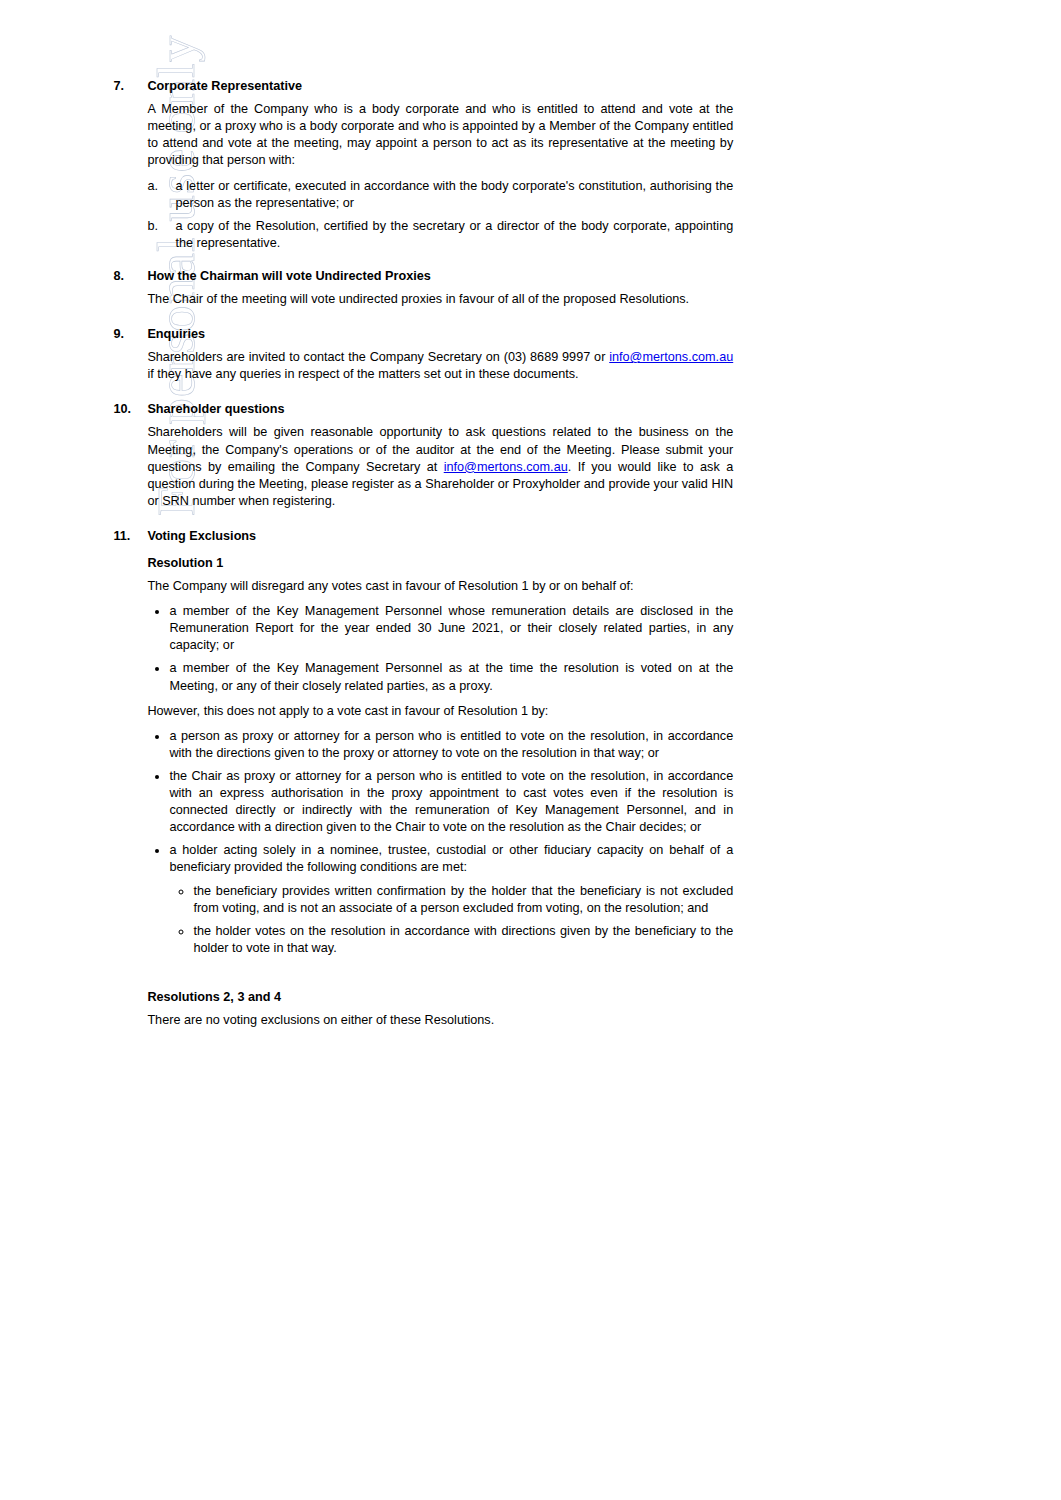For personal use only
7.
Corporate Representative
A Member of the Company who is a body corporate and who is entitled to attend and vote at the meeting, or a proxy who is a body corporate and who is appointed by a Member of the Company entitled to attend and vote at the meeting, may appoint a person to act as its representative at the meeting by providing that person with:
a. a letter or certificate, executed in accordance with the body corporate's constitution, authorising the person as the representative; or
b. a copy of the Resolution, certified by the secretary or a director of the body corporate, appointing the representative.
8.
How the Chairman will vote Undirected Proxies
The Chair of the meeting will vote undirected proxies in favour of all of the proposed Resolutions.
9.
Enquiries
Shareholders are invited to contact the Company Secretary on (03) 8689 9997 or info@mertons.com.au if they have any queries in respect of the matters set out in these documents.
10.
Shareholder questions
Shareholders will be given reasonable opportunity to ask questions related to the business on the Meeting, the Company's operations or of the auditor at the end of the Meeting. Please submit your questions by emailing the Company Secretary at info@mertons.com.au. If you would like to ask a question during the Meeting, please register as a Shareholder or Proxyholder and provide your valid HIN or SRN number when registering.
11.
Voting Exclusions
Resolution 1
The Company will disregard any votes cast in favour of Resolution 1 by or on behalf of:
a member of the Key Management Personnel whose remuneration details are disclosed in the Remuneration Report for the year ended 30 June 2021, or their closely related parties, in any capacity; or
a member of the Key Management Personnel as at the time the resolution is voted on at the Meeting, or any of their closely related parties, as a proxy.
However, this does not apply to a vote cast in favour of Resolution 1 by:
a person as proxy or attorney for a person who is entitled to vote on the resolution, in accordance with the directions given to the proxy or attorney to vote on the resolution in that way; or
the Chair as proxy or attorney for a person who is entitled to vote on the resolution, in accordance with an express authorisation in the proxy appointment to cast votes even if the resolution is connected directly or indirectly with the remuneration of Key Management Personnel, and in accordance with a direction given to the Chair to vote on the resolution as the Chair decides; or
a holder acting solely in a nominee, trustee, custodial or other fiduciary capacity on behalf of a beneficiary provided the following conditions are met:
the beneficiary provides written confirmation by the holder that the beneficiary is not excluded from voting, and is not an associate of a person excluded from voting, on the resolution; and
the holder votes on the resolution in accordance with directions given by the beneficiary to the holder to vote in that way.
Resolutions 2, 3 and 4
There are no voting exclusions on either of these Resolutions.